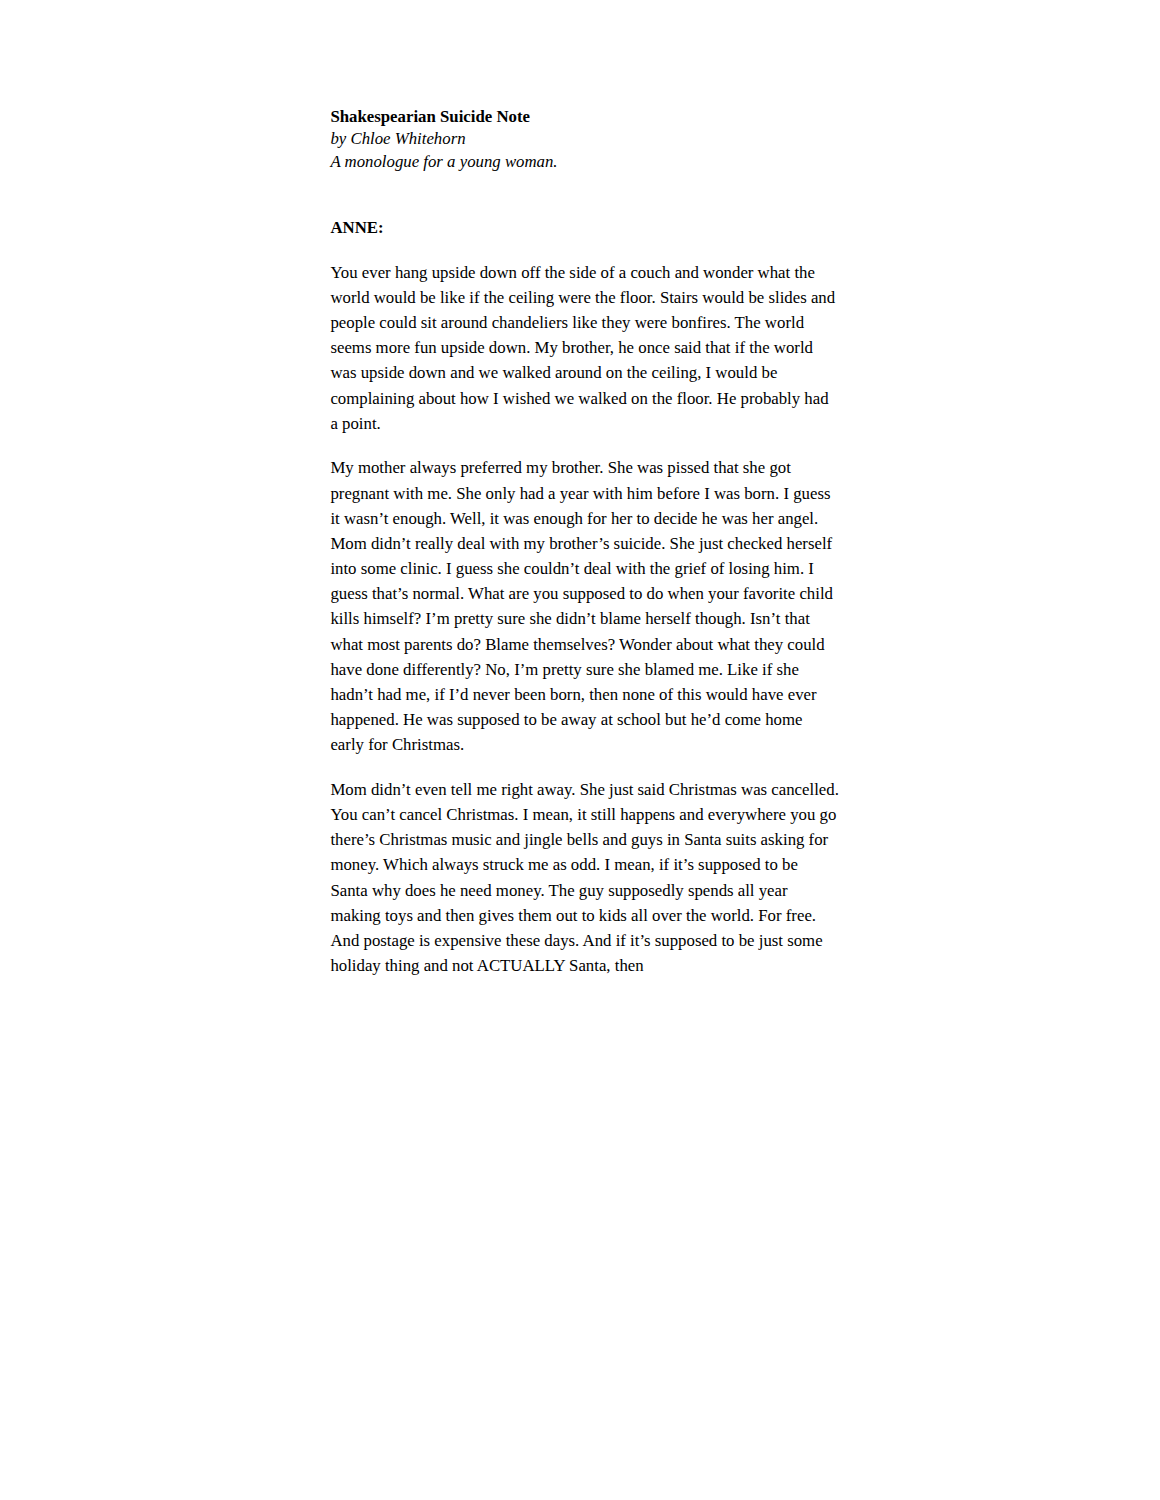Shakespearian Suicide Note
by Chloe Whitehorn
A monologue for a young woman.
ANNE:
You ever hang upside down off the side of a couch and wonder what the world would be like if the ceiling were the floor. Stairs would be slides and people could sit around chandeliers like they were bonfires. The world seems more fun upside down. My brother, he once said that if the world was upside down and we walked around on the ceiling, I would be complaining about how I wished we walked on the floor. He probably had a point.
My mother always preferred my brother. She was pissed that she got pregnant with me. She only had a year with him before I was born. I guess it wasn’t enough. Well, it was enough for her to decide he was her angel. Mom didn’t really deal with my brother’s suicide. She just checked herself into some clinic. I guess she couldn’t deal with the grief of losing him. I guess that’s normal. What are you supposed to do when your favorite child kills himself? I’m pretty sure she didn’t blame herself though. Isn’t that what most parents do? Blame themselves? Wonder about what they could have done differently? No, I’m pretty sure she blamed me. Like if she hadn’t had me, if I’d never been born, then none of this would have ever happened. He was supposed to be away at school but he’d come home early for Christmas.
Mom didn’t even tell me right away. She just said Christmas was cancelled.
You can’t cancel Christmas. I mean, it still happens and everywhere you go there’s Christmas music and jingle bells and guys in Santa suits asking for money. Which always struck me as odd. I mean, if it’s supposed to be Santa why does he need money. The guy supposedly spends all year making toys and then gives them out to kids all over the world. For free. And postage is expensive these days. And if it’s supposed to be just some holiday thing and not ACTUALLY Santa, then